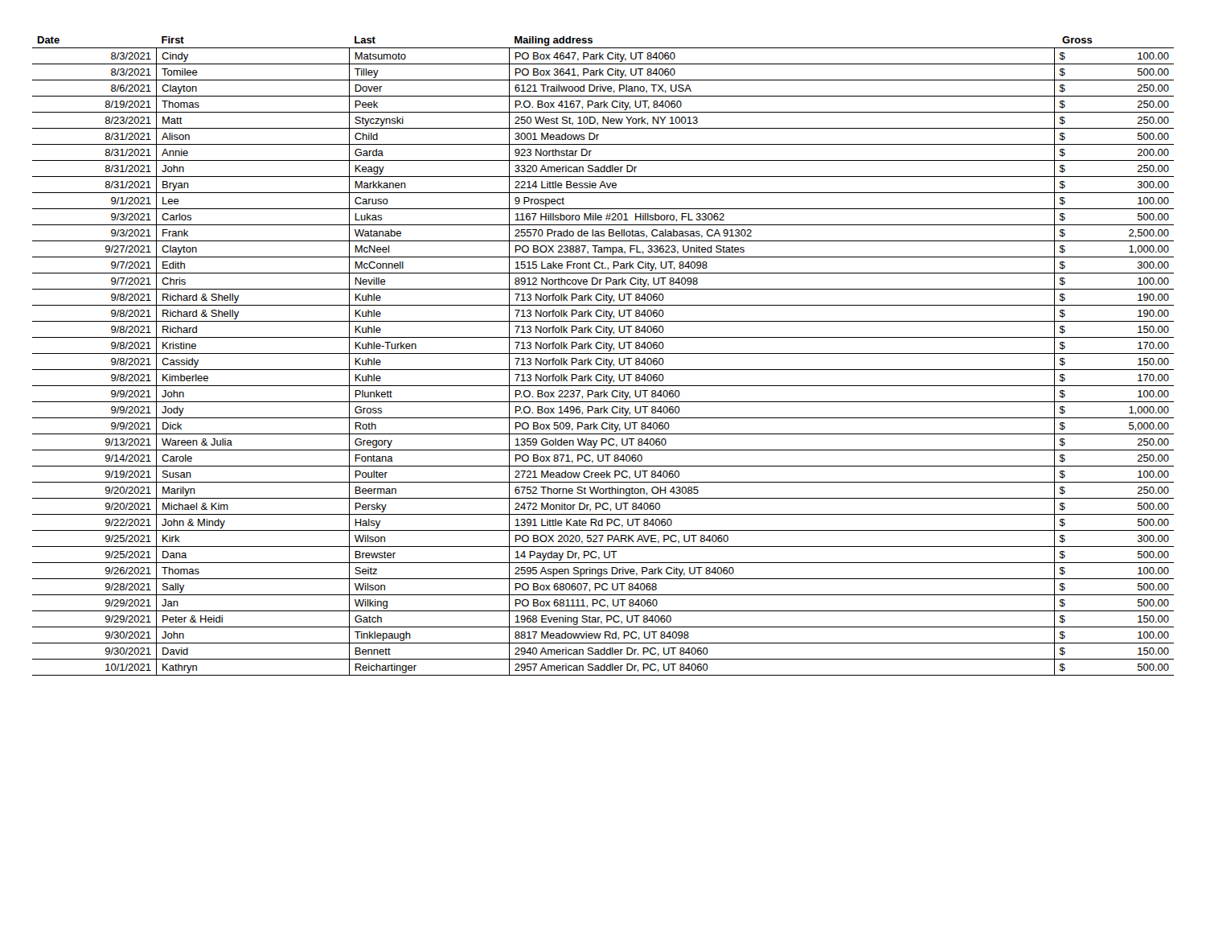Donation Records
| Date | First | Last | Mailing address | Gross |
| --- | --- | --- | --- | --- |
| 8/3/2021 | Cindy | Matsumoto | PO Box 4647, Park City, UT 84060 | $ | 100.00 |
| 8/3/2021 | Tomilee | Tilley | PO Box 3641, Park City, UT 84060 | $ | 500.00 |
| 8/6/2021 | Clayton | Dover | 6121 Trailwood Drive, Plano, TX, USA | $ | 250.00 |
| 8/19/2021 | Thomas | Peek | P.O. Box 4167, Park City, UT, 84060 | $ | 250.00 |
| 8/23/2021 | Matt | Styczynski | 250 West St, 10D, New York, NY 10013 | $ | 250.00 |
| 8/31/2021 | Alison | Child | 3001 Meadows Dr | $ | 500.00 |
| 8/31/2021 | Annie | Garda | 923 Northstar Dr | $ | 200.00 |
| 8/31/2021 | John | Keagy | 3320 American Saddler Dr | $ | 250.00 |
| 8/31/2021 | Bryan | Markkanen | 2214 Little Bessie Ave | $ | 300.00 |
| 9/1/2021 | Lee | Caruso | 9 Prospect | $ | 100.00 |
| 9/3/2021 | Carlos | Lukas | 1167 Hillsboro Mile #201 Hillsboro, FL 33062 | $ | 500.00 |
| 9/3/2021 | Frank | Watanabe | 25570 Prado de las Bellotas, Calabasas, CA 91302 | $ | 2,500.00 |
| 9/27/2021 | Clayton | McNeel | PO BOX 23887, Tampa, FL, 33623, United States | $ | 1,000.00 |
| 9/7/2021 | Edith | McConnell | 1515 Lake Front Ct., Park City, UT, 84098 | $ | 300.00 |
| 9/7/2021 | Chris | Neville | 8912 Northcove Dr Park City, UT 84098 | $ | 100.00 |
| 9/8/2021 | Richard & Shelly | Kuhle | 713 Norfolk Park City, UT 84060 | $ | 190.00 |
| 9/8/2021 | Richard & Shelly | Kuhle | 713 Norfolk Park City, UT 84060 | $ | 190.00 |
| 9/8/2021 | Richard | Kuhle | 713 Norfolk Park City, UT 84060 | $ | 150.00 |
| 9/8/2021 | Kristine | Kuhle-Turken | 713 Norfolk Park City, UT 84060 | $ | 170.00 |
| 9/8/2021 | Cassidy | Kuhle | 713 Norfolk Park City, UT 84060 | $ | 150.00 |
| 9/8/2021 | Kimberlee | Kuhle | 713 Norfolk Park City, UT 84060 | $ | 170.00 |
| 9/9/2021 | John | Plunkett | P.O. Box 2237, Park City, UT 84060 | $ | 100.00 |
| 9/9/2021 | Jody | Gross | P.O. Box 1496, Park City, UT 84060 | $ | 1,000.00 |
| 9/9/2021 | Dick | Roth | PO Box 509, Park City, UT 84060 | $ | 5,000.00 |
| 9/13/2021 | Wareen & Julia | Gregory | 1359 Golden Way PC, UT 84060 | $ | 250.00 |
| 9/14/2021 | Carole | Fontana | PO Box 871, PC, UT 84060 | $ | 250.00 |
| 9/19/2021 | Susan | Poulter | 2721 Meadow Creek PC, UT 84060 | $ | 100.00 |
| 9/20/2021 | Marilyn | Beerman | 6752 Thorne St Worthington, OH 43085 | $ | 250.00 |
| 9/20/2021 | Michael & Kim | Persky | 2472 Monitor Dr, PC, UT 84060 | $ | 500.00 |
| 9/22/2021 | John & Mindy | Halsy | 1391 Little Kate Rd PC, UT 84060 | $ | 500.00 |
| 9/25/2021 | Kirk | Wilson | PO BOX 2020, 527 PARK AVE, PC, UT 84060 | $ | 300.00 |
| 9/25/2021 | Dana | Brewster | 14 Payday Dr, PC, UT | $ | 500.00 |
| 9/26/2021 | Thomas | Seitz | 2595 Aspen Springs Drive, Park City, UT 84060 | $ | 100.00 |
| 9/28/2021 | Sally | Wilson | PO Box 680607, PC UT 84068 | $ | 500.00 |
| 9/29/2021 | Jan | Wilking | PO Box 681111, PC, UT 84060 | $ | 500.00 |
| 9/29/2021 | Peter & Heidi | Gatch | 1968 Evening Star, PC, UT 84060 | $ | 150.00 |
| 9/30/2021 | John | Tinklepaugh | 8817 Meadowview Rd, PC, UT 84098 | $ | 100.00 |
| 9/30/2021 | David | Bennett | 2940 American Saddler Dr. PC, UT 84060 | $ | 150.00 |
| 10/1/2021 | Kathryn | Reichartinger | 2957 American Saddler Dr, PC, UT 84060 | $ | 500.00 |